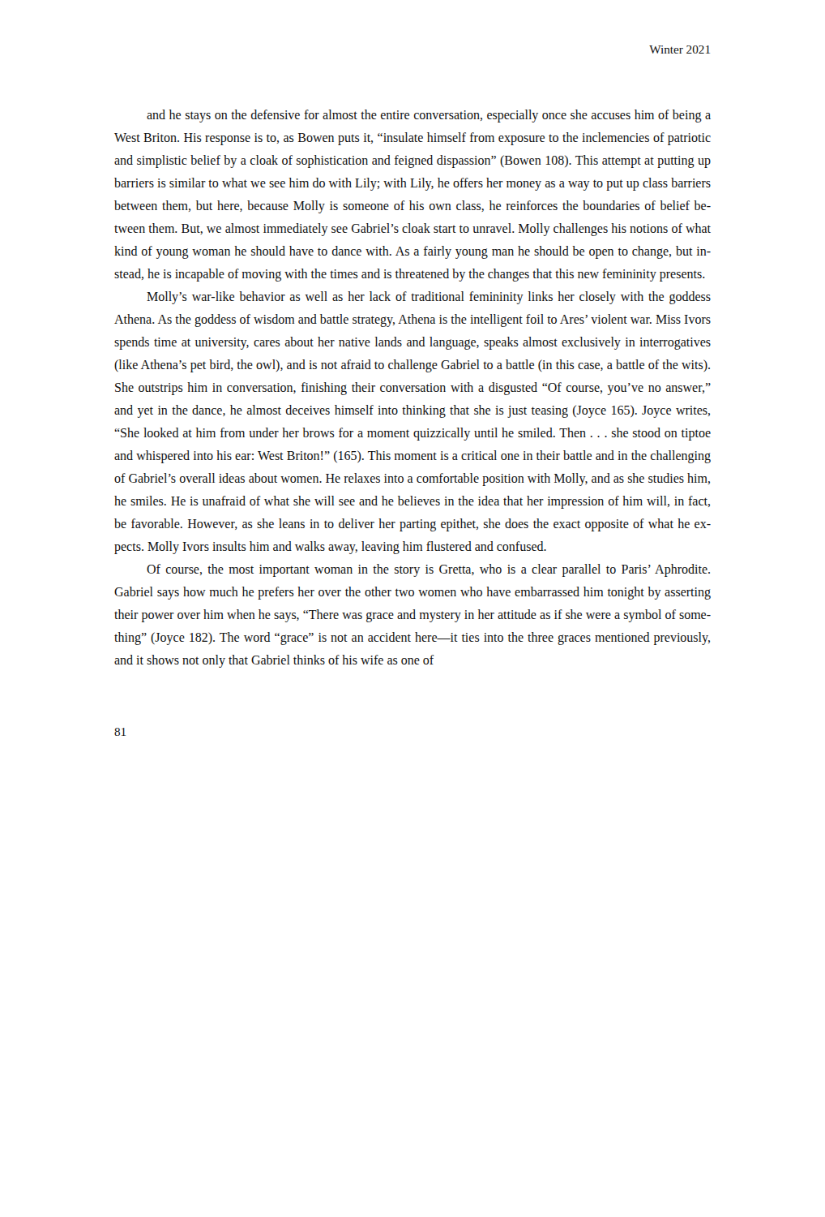Winter 2021
and he stays on the defensive for almost the entire conversation, especially once she accuses him of being a West Briton. His response is to, as Bowen puts it, “insulate himself from exposure to the inclemencies of patriotic and simplistic belief by a cloak of sophistication and feigned dispassion” (Bowen 108). This attempt at putting up barriers is similar to what we see him do with Lily; with Lily, he offers her money as a way to put up class barriers between them, but here, because Molly is someone of his own class, he reinforces the boundaries of belief between them. But, we almost immediately see Gabriel’s cloak start to unravel. Molly challenges his notions of what kind of young woman he should have to dance with. As a fairly young man he should be open to change, but instead, he is incapable of moving with the times and is threatened by the changes that this new femininity presents.
Molly’s war-like behavior as well as her lack of traditional femininity links her closely with the goddess Athena. As the goddess of wisdom and battle strategy, Athena is the intelligent foil to Ares’ violent war. Miss Ivors spends time at university, cares about her native lands and language, speaks almost exclusively in interrogatives (like Athena’s pet bird, the owl), and is not afraid to challenge Gabriel to a battle (in this case, a battle of the wits). She outstrips him in conversation, finishing their conversation with a disgusted “Of course, you’ve no answer,” and yet in the dance, he almost deceives himself into thinking that she is just teasing (Joyce 165). Joyce writes, “She looked at him from under her brows for a moment quizzically until he smiled. Then . . . she stood on tiptoe and whispered into his ear: West Briton!” (165). This moment is a critical one in their battle and in the challenging of Gabriel’s overall ideas about women. He relaxes into a comfortable position with Molly, and as she studies him, he smiles. He is unafraid of what she will see and he believes in the idea that her impression of him will, in fact, be favorable. However, as she leans in to deliver her parting epithet, she does the exact opposite of what he expects. Molly Ivors insults him and walks away, leaving him flustered and confused.
Of course, the most important woman in the story is Gretta, who is a clear parallel to Paris’ Aphrodite. Gabriel says how much he prefers her over the other two women who have embarrassed him tonight by asserting their power over him when he says, “There was grace and mystery in her attitude as if she were a symbol of something” (Joyce 182). The word “grace” is not an accident here—it ties into the three graces mentioned previously, and it shows not only that Gabriel thinks of his wife as one of
81